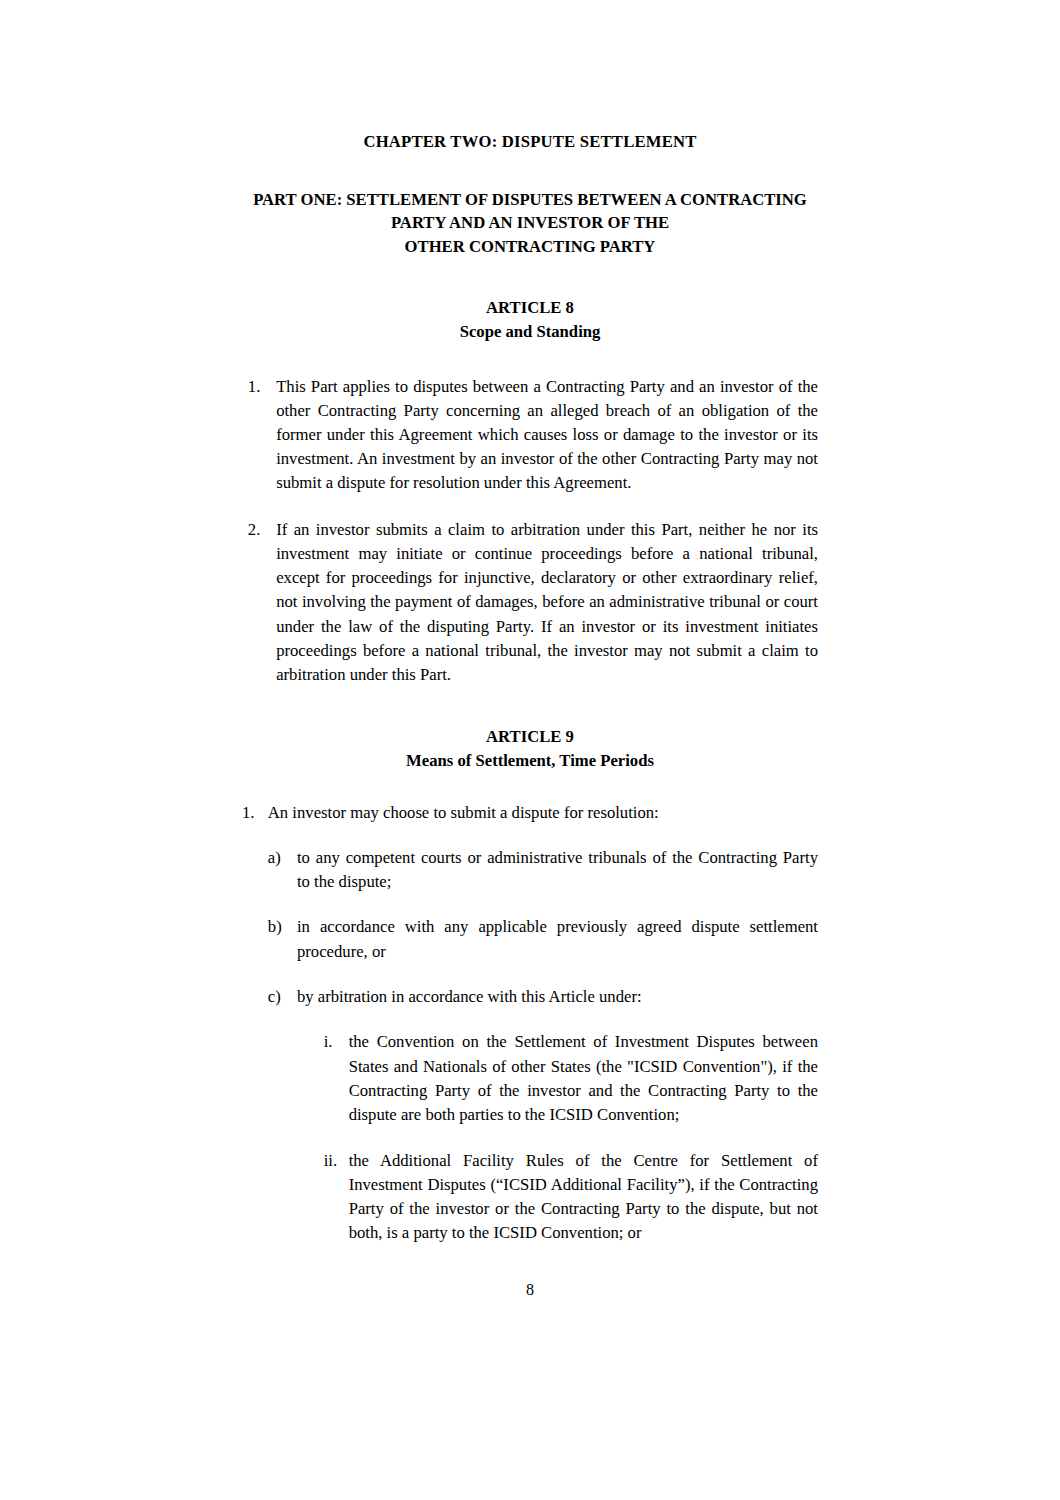CHAPTER TWO: DISPUTE SETTLEMENT
PART ONE: SETTLEMENT OF DISPUTES BETWEEN A CONTRACTING
PARTY AND AN INVESTOR OF THE
OTHER CONTRACTING PARTY
ARTICLE 8Scope and Standing
1. This Part applies to disputes between a Contracting Party and an investor of the other Contracting Party concerning an alleged breach of an obligation of the former under this Agreement which causes loss or damage to the investor or its investment. An investment by an investor of the other Contracting Party may not submit a dispute for resolution under this Agreement.
2. If an investor submits a claim to arbitration under this Part, neither he nor its investment may initiate or continue proceedings before a national tribunal, except for proceedings for injunctive, declaratory or other extraordinary relief, not involving the payment of damages, before an administrative tribunal or court under the law of the disputing Party. If an investor or its investment initiates proceedings before a national tribunal, the investor may not submit a claim to arbitration under this Part.
ARTICLE 9Means of Settlement, Time Periods
1. An investor may choose to submit a dispute for resolution:
a) to any competent courts or administrative tribunals of the Contracting Party to the dispute;
b) in accordance with any applicable previously agreed dispute settlement procedure, or
c) by arbitration in accordance with this Article under:
i. the Convention on the Settlement of Investment Disputes between States and Nationals of other States (the "ICSID Convention"), if the Contracting Party of the investor and the Contracting Party to the dispute are both parties to the ICSID Convention;
ii. the Additional Facility Rules of the Centre for Settlement of Investment Disputes (“ICSID Additional Facility”), if the Contracting Party of the investor or the Contracting Party to the dispute, but not both, is a party to the ICSID Convention; or
8